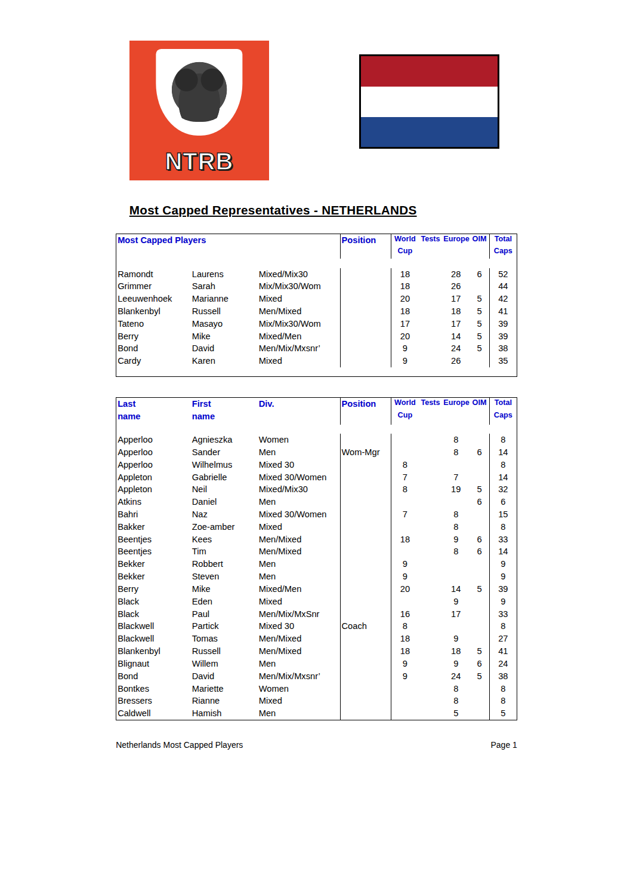NTRB
Most Capped Representatives - NETHERLANDS
| Most Capped Players | Position | World | Tests | Europe | OIM | Total |
| --- | --- | --- | --- | --- | --- | --- |
| | | Cup | | | | Caps |
| Ramondt | Laurens | Mixed/Mix30 | | 18 | | 28 | 6 | 52 |
| Grimmer | Sarah | Mix/Mix30/Wom | | 18 | | 26 | | 44 |
| Leeuwenhoek | Marianne | Mixed | | 20 | | 17 | 5 | 42 |
| Blankenbyl | Russell | Men/Mixed | | 18 | | 18 | 5 | 41 |
| Tateno | Masayo | Mix/Mix30/Wom | | 17 | | 17 | 5 | 39 |
| Berry | Mike | Mixed/Men | | 20 | | 14 | 5 | 39 |
| Bond | David | Men/Mix/Mxsnr’ | | 9 | | 24 | 5 | 38 |
| Cardy | Karen | Mixed | | 9 | | 26 | | 35 |
| Last | First | Div. | Position | World | Tests | Europe | OIM | Total |
| --- | --- | --- | --- | --- | --- | --- | --- | --- |
| name | name | | | Cup | | | | Caps |
| Apperloo | Agnieszka | Women | | | | 8 | | 8 |
| Apperloo | Sander | Men | Wom-Mgr | | | 8 | 6 | 14 |
| Apperloo | Wilhelmus | Mixed 30 | | 8 | | | | 8 |
| Appleton | Gabrielle | Mixed 30/Women | | 7 | | 7 | | 14 |
| Appleton | Neil | Mixed/Mix30 | | 8 | | 19 | 5 | 32 |
| Atkins | Daniel | Men | | | | | 6 | 6 |
| Bahri | Naz | Mixed 30/Women | | 7 | | 8 | | 15 |
| Bakker | Zoe-amber | Mixed | | | | 8 | | 8 |
| Beentjes | Kees | Men/Mixed | | 18 | | 9 | 6 | 33 |
| Beentjes | Tim | Men/Mixed | | | | 8 | 6 | 14 |
| Bekker | Robbert | Men | | 9 | | | | 9 |
| Bekker | Steven | Men | | 9 | | | | 9 |
| Berry | Mike | Mixed/Men | | 20 | | 14 | 5 | 39 |
| Black | Eden | Mixed | | | | 9 | | 9 |
| Black | Paul | Men/Mix/MxSnr | | 16 | | 17 | | 33 |
| Blackwell | Partick | Mixed 30 | Coach | 8 | | | | 8 |
| Blackwell | Tomas | Men/Mixed | | 18 | | 9 | | 27 |
| Blankenbyl | Russell | Men/Mixed | | 18 | | 18 | 5 | 41 |
| Blignaut | Willem | Men | | 9 | | 9 | 6 | 24 |
| Bond | David | Men/Mix/Mxsnr’ | | 9 | | 24 | 5 | 38 |
| Bontkes | Mariette | Women | | | | 8 | | 8 |
| Bressers | Rianne | Mixed | | | | 8 | | 8 |
| Caldwell | Hamish | Men | | | | 5 | | 5 |
Netherlands Most Capped Players Page 1